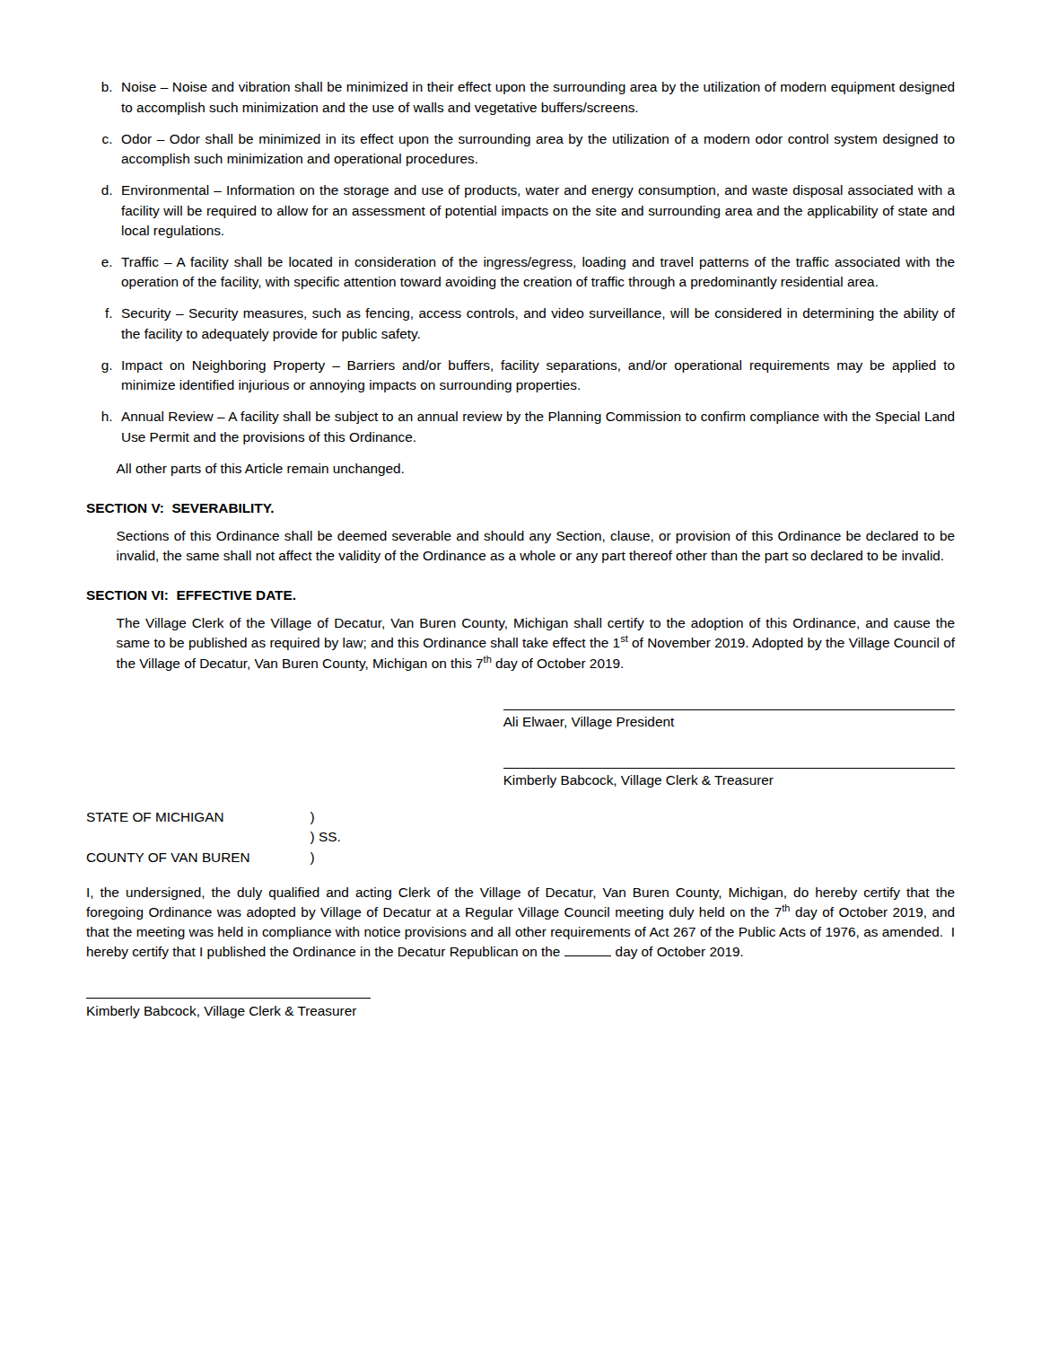Noise – Noise and vibration shall be minimized in their effect upon the surrounding area by the utilization of modern equipment designed to accomplish such minimization and the use of walls and vegetative buffers/screens.
Odor – Odor shall be minimized in its effect upon the surrounding area by the utilization of a modern odor control system designed to accomplish such minimization and operational procedures.
Environmental – Information on the storage and use of products, water and energy consumption, and waste disposal associated with a facility will be required to allow for an assessment of potential impacts on the site and surrounding area and the applicability of state and local regulations.
Traffic – A facility shall be located in consideration of the ingress/egress, loading and travel patterns of the traffic associated with the operation of the facility, with specific attention toward avoiding the creation of traffic through a predominantly residential area.
Security – Security measures, such as fencing, access controls, and video surveillance, will be considered in determining the ability of the facility to adequately provide for public safety.
Impact on Neighboring Property – Barriers and/or buffers, facility separations, and/or operational requirements may be applied to minimize identified injurious or annoying impacts on surrounding properties.
Annual Review – A facility shall be subject to an annual review by the Planning Commission to confirm compliance with the Special Land Use Permit and the provisions of this Ordinance.
All other parts of this Article remain unchanged.
SECTION V: SEVERABILITY.
Sections of this Ordinance shall be deemed severable and should any Section, clause, or provision of this Ordinance be declared to be invalid, the same shall not affect the validity of the Ordinance as a whole or any part thereof other than the part so declared to be invalid.
SECTION VI: EFFECTIVE DATE.
The Village Clerk of the Village of Decatur, Van Buren County, Michigan shall certify to the adoption of this Ordinance, and cause the same to be published as required by law; and this Ordinance shall take effect the 1st of November 2019. Adopted by the Village Council of the Village of Decatur, Van Buren County, Michigan on this 7th day of October 2019.
Ali Elwaer, Village President
Kimberly Babcock, Village Clerk & Treasurer
| STATE OF MICHIGAN | ) | |
| | ) SS. | |
| COUNTY OF VAN BUREN | ) | |
I, the undersigned, the duly qualified and acting Clerk of the Village of Decatur, Van Buren County, Michigan, do hereby certify that the foregoing Ordinance was adopted by Village of Decatur at a Regular Village Council meeting duly held on the 7th day of October 2019, and that the meeting was held in compliance with notice provisions and all other requirements of Act 267 of the Public Acts of 1976, as amended. I hereby certify that I published the Ordinance in the Decatur Republican on the day of October 2019.
Kimberly Babcock, Village Clerk & Treasurer